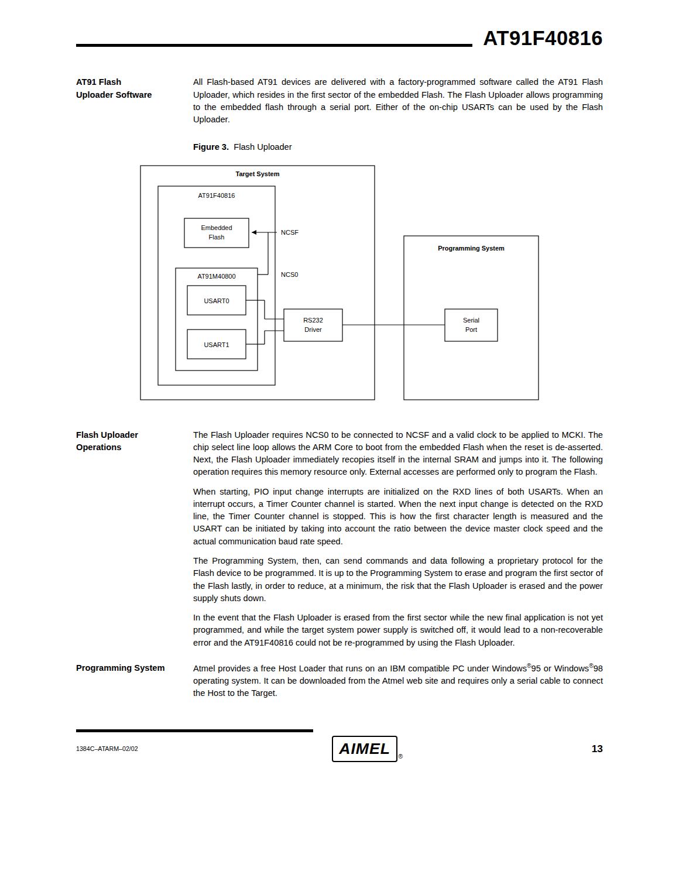AT91F40816
AT91 Flash
Uploader Software
All Flash-based AT91 devices are delivered with a factory-programmed software called the AT91 Flash Uploader, which resides in the first sector of the embedded Flash. The Flash Uploader allows programming to the embedded flash through a serial port. Either of the on-chip USARTs can be used by the Flash Uploader.
Figure 3. Flash Uploader
Target System AT91F40816 Embedded Flash NCSF AT91M40800 USART0 USART1 NCS0 RS232 Driver Programming System Serial Port
Flash Uploader
Operations
The Flash Uploader requires NCS0 to be connected to NCSF and a valid clock to be applied to MCKI. The chip select line loop allows the ARM Core to boot from the embedded Flash when the reset is de-asserted. Next, the Flash Uploader immediately recopies itself in the internal SRAM and jumps into it. The following operation requires this memory resource only. External accesses are performed only to program the Flash.
When starting, PIO input change interrupts are initialized on the RXD lines of both USARTs. When an interrupt occurs, a Timer Counter channel is started. When the next input change is detected on the RXD line, the Timer Counter channel is stopped. This is how the first character length is measured and the USART can be initiated by taking into account the ratio between the device master clock speed and the actual communication baud rate speed.
The Programming System, then, can send commands and data following a proprietary protocol for the Flash device to be programmed. It is up to the Programming System to erase and program the first sector of the Flash lastly, in order to reduce, at a minimum, the risk that the Flash Uploader is erased and the power supply shuts down.
In the event that the Flash Uploader is erased from the first sector while the new final application is not yet programmed, and while the target system power supply is switched off, it would lead to a non-recoverable error and the AT91F40816 could not be re-programmed by using the Flash Uploader.
Programming System
Atmel provides a free Host Loader that runs on an IBM compatible PC under Windows®95 or Windows®98 operating system. It can be downloaded from the Atmel web site and requires only a serial cable to connect the Host to the Target.
1384C–ATARM–02/02
AIMEL®
13